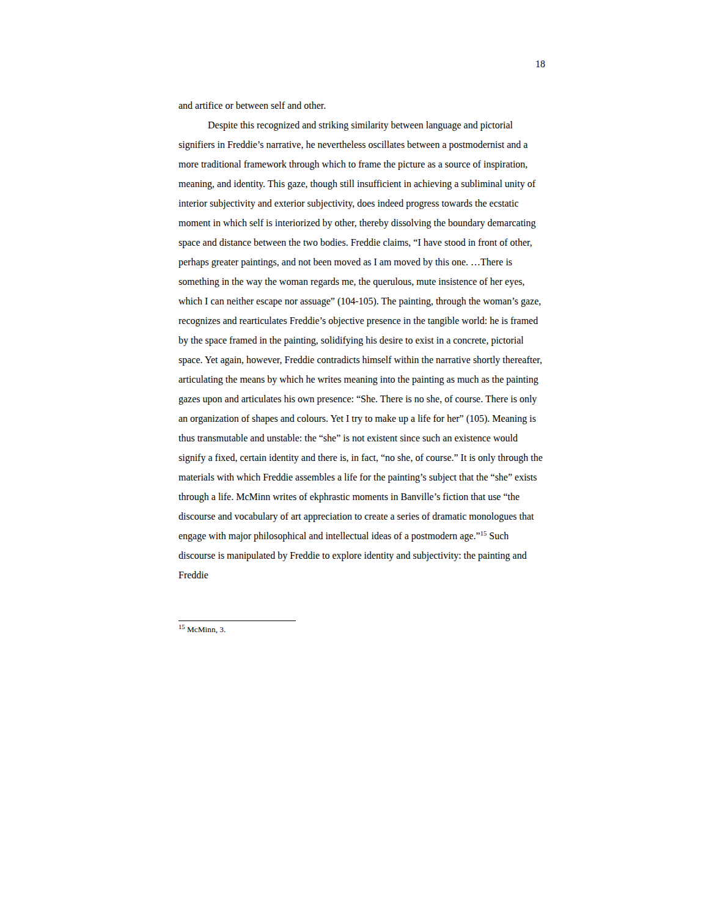18
and artifice or between self and other.
Despite this recognized and striking similarity between language and pictorial signifiers in Freddie’s narrative, he nevertheless oscillates between a postmodernist and a more traditional framework through which to frame the picture as a source of inspiration, meaning, and identity. This gaze, though still insufficient in achieving a subliminal unity of interior subjectivity and exterior subjectivity, does indeed progress towards the ecstatic moment in which self is interiorized by other, thereby dissolving the boundary demarcating space and distance between the two bodies. Freddie claims, “I have stood in front of other, perhaps greater paintings, and not been moved as I am moved by this one. …There is something in the way the woman regards me, the querulous, mute insistence of her eyes, which I can neither escape nor assuage” (104-105). The painting, through the woman’s gaze, recognizes and rearticulates Freddie’s objective presence in the tangible world: he is framed by the space framed in the painting, solidifying his desire to exist in a concrete, pictorial space. Yet again, however, Freddie contradicts himself within the narrative shortly thereafter, articulating the means by which he writes meaning into the painting as much as the painting gazes upon and articulates his own presence: “She. There is no she, of course. There is only an organization of shapes and colours. Yet I try to make up a life for her” (105). Meaning is thus transmutable and unstable: the “she” is not existent since such an existence would signify a fixed, certain identity and there is, in fact, “no she, of course.” It is only through the materials with which Freddie assembles a life for the painting’s subject that the “she” exists through a life. McMinn writes of ekphrastic moments in Banville’s fiction that use “the discourse and vocabulary of art appreciation to create a series of dramatic monologues that engage with major philosophical and intellectual ideas of a postmodern age.”15 Such discourse is manipulated by Freddie to explore identity and subjectivity: the painting and Freddie
15 McMinn, 3.